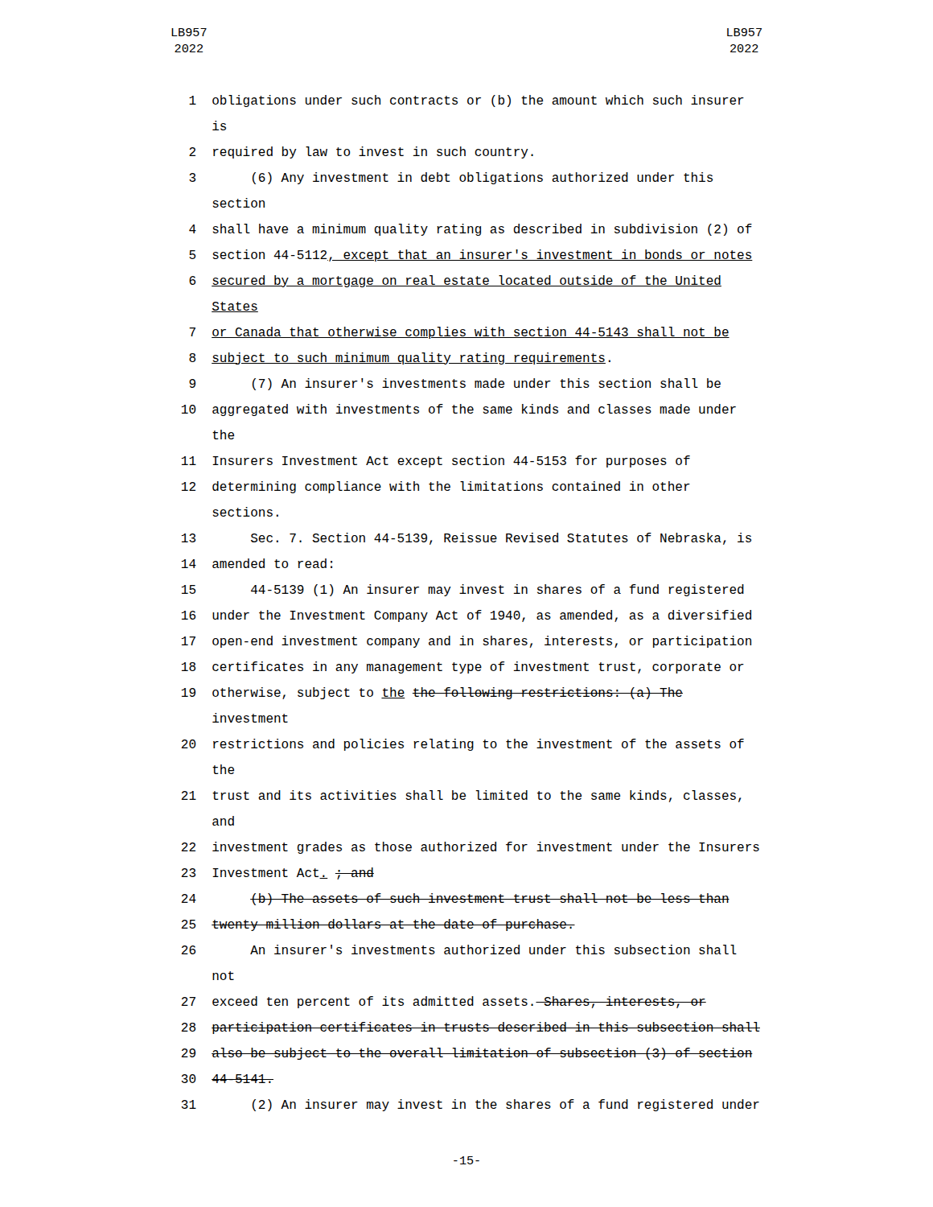LB957
2022
LB957
2022
obligations under such contracts or (b) the amount which such insurer is
required by law to invest in such country.
(6) Any investment in debt obligations authorized under this section
shall have a minimum quality rating as described in subdivision (2) of
section 44-5112, except that an insurer's investment in bonds or notes
secured by a mortgage on real estate located outside of the United States
or Canada that otherwise complies with section 44-5143 shall not be
subject to such minimum quality rating requirements.
(7) An insurer's investments made under this section shall be
aggregated with investments of the same kinds and classes made under the
Insurers Investment Act except section 44-5153 for purposes of
determining compliance with the limitations contained in other sections.
Sec. 7. Section 44-5139, Reissue Revised Statutes of Nebraska, is
amended to read:
44-5139 (1) An insurer may invest in shares of a fund registered
under the Investment Company Act of 1940, as amended, as a diversified
open-end investment company and in shares, interests, or participation
certificates in any management type of investment trust, corporate or
otherwise, subject to the the following restrictions: (a) The investment
restrictions and policies relating to the investment of the assets of the
trust and its activities shall be limited to the same kinds, classes, and
investment grades as those authorized for investment under the Insurers
Investment Act. ; and
(b) The assets of such investment trust shall not be less than
twenty million dollars at the date of purchase.
An insurer's investments authorized under this subsection shall not
exceed ten percent of its admitted assets. Shares, interests, or
participation certificates in trusts described in this subsection shall
also be subject to the overall limitation of subsection (3) of section
44-5141.
(2) An insurer may invest in the shares of a fund registered under
-15-